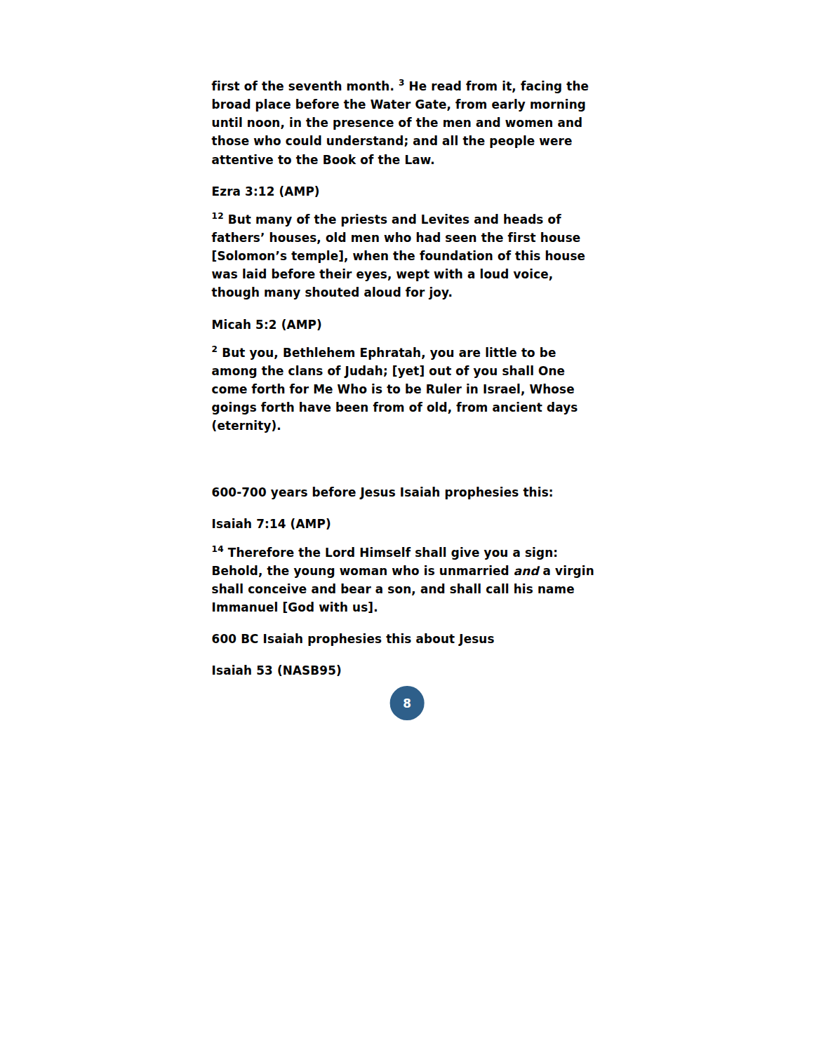first of the seventh month. 3 He read from it, facing the broad place before the Water Gate, from early morning until noon, in the presence of the men and women and those who could understand; and all the people were attentive to the Book of the Law.
Ezra 3:12 (AMP)
12 But many of the priests and Levites and heads of fathers’ houses, old men who had seen the first house [Solomon’s temple], when the foundation of this house was laid before their eyes, wept with a loud voice, though many shouted aloud for joy.
Micah 5:2 (AMP)
2 But you, Bethlehem Ephratah, you are little to be among the clans of Judah; [yet] out of you shall One come forth for Me Who is to be Ruler in Israel, Whose goings forth have been from of old, from ancient days (eternity).
600-700 years before Jesus Isaiah prophesies this:
Isaiah 7:14 (AMP)
14 Therefore the Lord Himself shall give you a sign: Behold, the young woman who is unmarried and a virgin shall conceive and bear a son, and shall call his name Immanuel [God with us].
600 BC Isaiah prophesies this about Jesus
Isaiah 53 (NASB95)
8